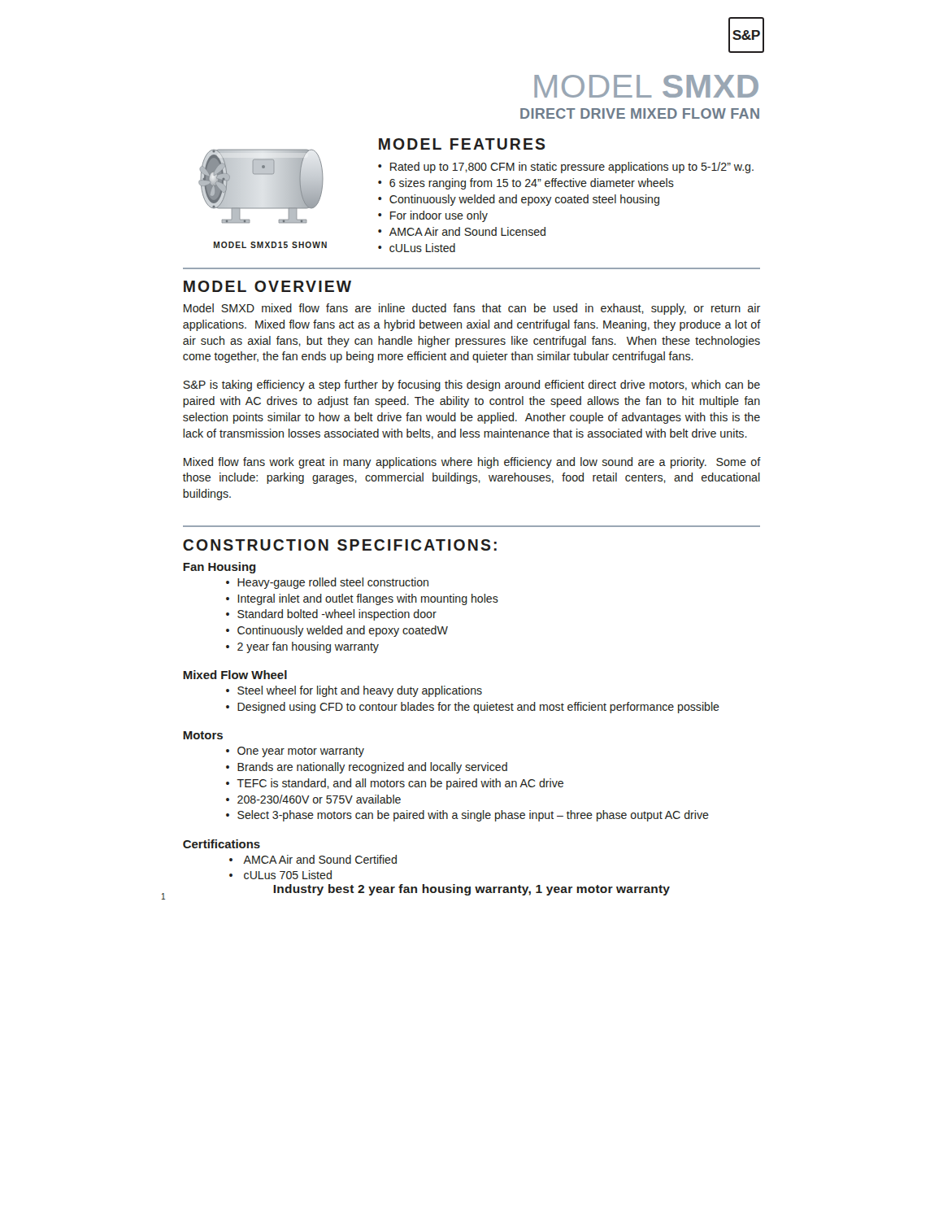S&P
MODEL SMXD
DIRECT DRIVE MIXED FLOW FAN
MODEL SMXD15 SHOWN
MODEL FEATURES
Rated up to 17,800 CFM in static pressure applications up to 5-1/2” w.g.
6 sizes ranging from 15 to 24” effective diameter wheels
Continuously welded and epoxy coated steel housing
For indoor use only
AMCA Air and Sound Licensed
cULus Listed
MODEL OVERVIEW
Model SMXD mixed flow fans are inline ducted fans that can be used in exhaust, supply, or return air applications. Mixed flow fans act as a hybrid between axial and centrifugal fans. Meaning, they produce a lot of air such as axial fans, but they can handle higher pressures like centrifugal fans. When these technologies come together, the fan ends up being more efficient and quieter than similar tubular centrifugal fans.
S&P is taking efficiency a step further by focusing this design around efficient direct drive motors, which can be paired with AC drives to adjust fan speed. The ability to control the speed allows the fan to hit multiple fan selection points similar to how a belt drive fan would be applied. Another couple of advantages with this is the lack of transmission losses associated with belts, and less maintenance that is associated with belt drive units.
Mixed flow fans work great in many applications where high efficiency and low sound are a priority. Some of those include: parking garages, commercial buildings, warehouses, food retail centers, and educational buildings.
CONSTRUCTION SPECIFICATIONS:
Fan Housing
Heavy-gauge rolled steel construction
Integral inlet and outlet flanges with mounting holes
Standard bolted -wheel inspection door
Continuously welded and epoxy coatedW
2 year fan housing warranty
Mixed Flow Wheel
Steel wheel for light and heavy duty applications
Designed using CFD to contour blades for the quietest and most efficient performance possible
Motors
One year motor warranty
Brands are nationally recognized and locally serviced
TEFC is standard, and all motors can be paired with an AC drive
208-230/460V or 575V available
Select 3-phase motors can be paired with a single phase input – three phase output AC drive
Certifications
AMCA Air and Sound Certified
cULus 705 Listed
Industry best 2 year fan housing warranty, 1 year motor warranty
1